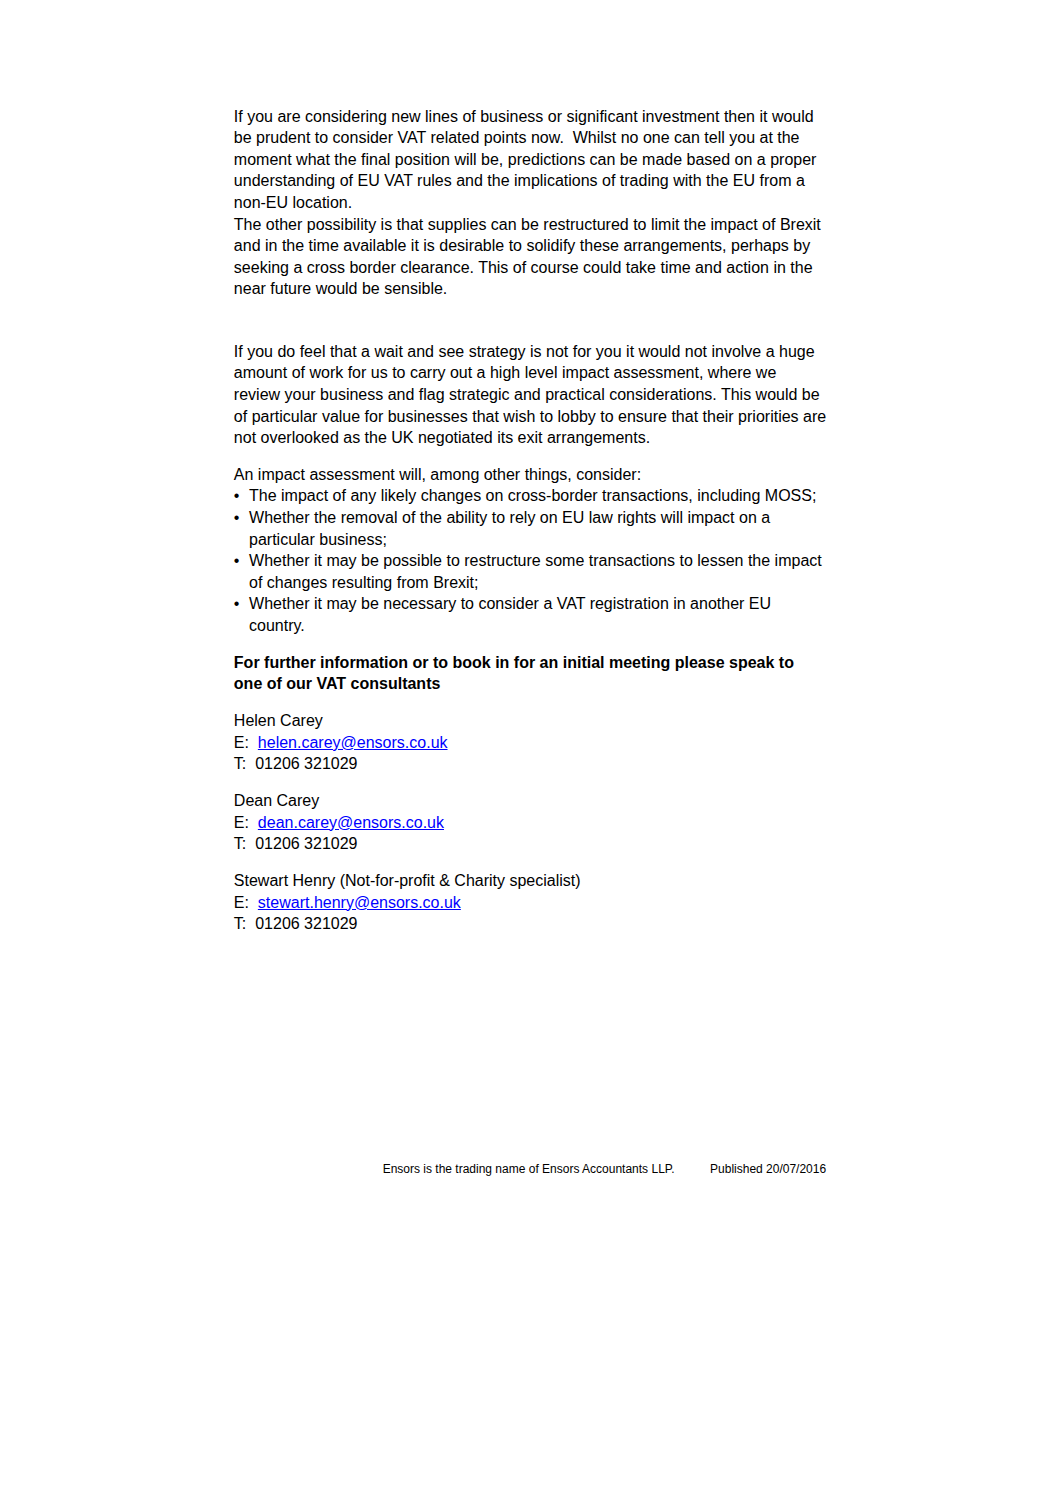If you are considering new lines of business or significant investment then it would be prudent to consider VAT related points now. Whilst no one can tell you at the moment what the final position will be, predictions can be made based on a proper understanding of EU VAT rules and the implications of trading with the EU from a non-EU location.
The other possibility is that supplies can be restructured to limit the impact of Brexit and in the time available it is desirable to solidify these arrangements, perhaps by seeking a cross border clearance. This of course could take time and action in the near future would be sensible.
If you do feel that a wait and see strategy is not for you it would not involve a huge amount of work for us to carry out a high level impact assessment, where we review your business and flag strategic and practical considerations. This would be of particular value for businesses that wish to lobby to ensure that their priorities are not overlooked as the UK negotiated its exit arrangements.
An impact assessment will, among other things, consider:
The impact of any likely changes on cross-border transactions, including MOSS;
Whether the removal of the ability to rely on EU law rights will impact on a particular business;
Whether it may be possible to restructure some transactions to lessen the impact of changes resulting from Brexit;
Whether it may be necessary to consider a VAT registration in another EU country.
For further information or to book in for an initial meeting please speak to one of our VAT consultants
Helen Carey E: helen.carey@ensors.co.uk T: 01206 321029
Dean Carey E: dean.carey@ensors.co.uk T: 01206 321029
Stewart Henry (Not-for-profit & Charity specialist) E: stewart.henry@ensors.co.uk T: 01206 321029
Ensors is the trading name of Ensors Accountants LLP.
Published 20/07/2016